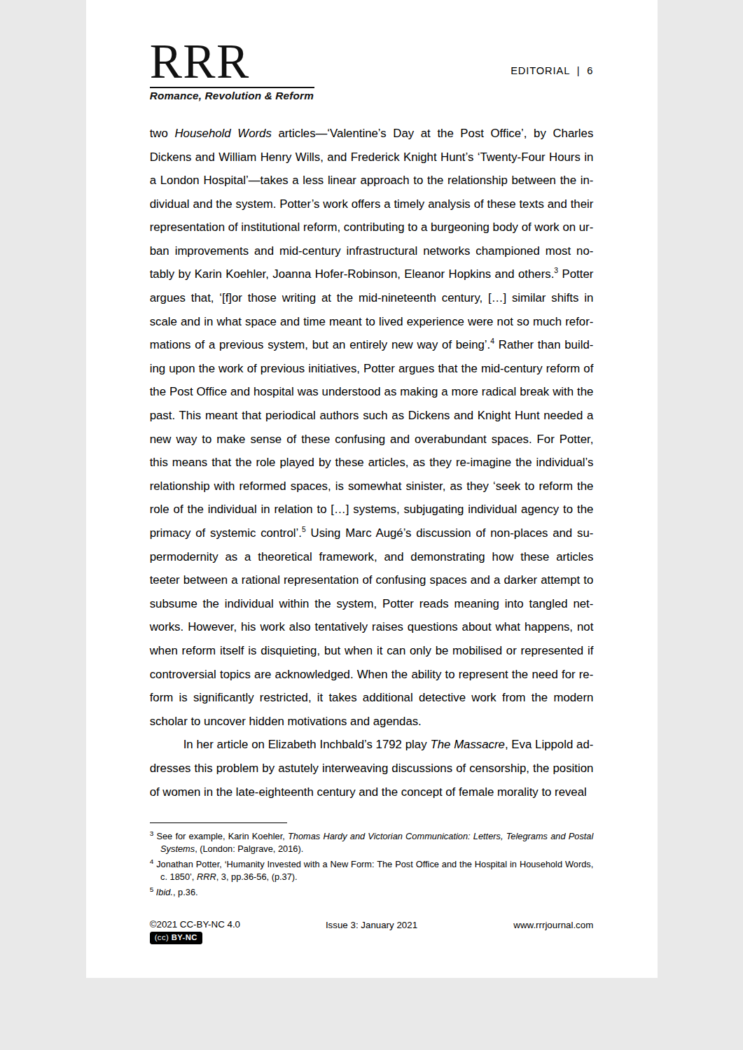RRR
Romance, Revolution & Reform
EDITORIAL | 6
two Household Words articles—‘Valentine’s Day at the Post Office’, by Charles Dickens and William Henry Wills, and Frederick Knight Hunt’s ‘Twenty-Four Hours in a London Hospital’—takes a less linear approach to the relationship between the individual and the system. Potter’s work offers a timely analysis of these texts and their representation of institutional reform, contributing to a burgeoning body of work on urban improvements and mid-century infrastructural networks championed most notably by Karin Koehler, Joanna Hofer-Robinson, Eleanor Hopkins and others.3 Potter argues that, ‘[f]or those writing at the mid-nineteenth century, […] similar shifts in scale and in what space and time meant to lived experience were not so much reformations of a previous system, but an entirely new way of being’.4 Rather than building upon the work of previous initiatives, Potter argues that the mid-century reform of the Post Office and hospital was understood as making a more radical break with the past. This meant that periodical authors such as Dickens and Knight Hunt needed a new way to make sense of these confusing and overabundant spaces. For Potter, this means that the role played by these articles, as they re-imagine the individual’s relationship with reformed spaces, is somewhat sinister, as they ‘seek to reform the role of the individual in relation to […] systems, subjugating individual agency to the primacy of systemic control’.5 Using Marc Augé’s discussion of non-places and supermodernity as a theoretical framework, and demonstrating how these articles teeter between a rational representation of confusing spaces and a darker attempt to subsume the individual within the system, Potter reads meaning into tangled networks. However, his work also tentatively raises questions about what happens, not when reform itself is disquieting, but when it can only be mobilised or represented if controversial topics are acknowledged. When the ability to represent the need for reform is significantly restricted, it takes additional detective work from the modern scholar to uncover hidden motivations and agendas.
In her article on Elizabeth Inchbald’s 1792 play The Massacre, Eva Lippold addresses this problem by astutely interweaving discussions of censorship, the position of women in the late-eighteenth century and the concept of female morality to reveal
3 See for example, Karin Koehler, Thomas Hardy and Victorian Communication: Letters, Telegrams and Postal Systems, (London: Palgrave, 2016).
4 Jonathan Potter, ‘Humanity Invested with a New Form: The Post Office and the Hospital in Household Words, c. 1850’, RRR, 3, pp.36-56, (p.37).
5 Ibid., p.36.
©2021 CC-BY-NC 4.0
(cc) BY-NC
Issue 3: January 2021
www.rrrjournal.com